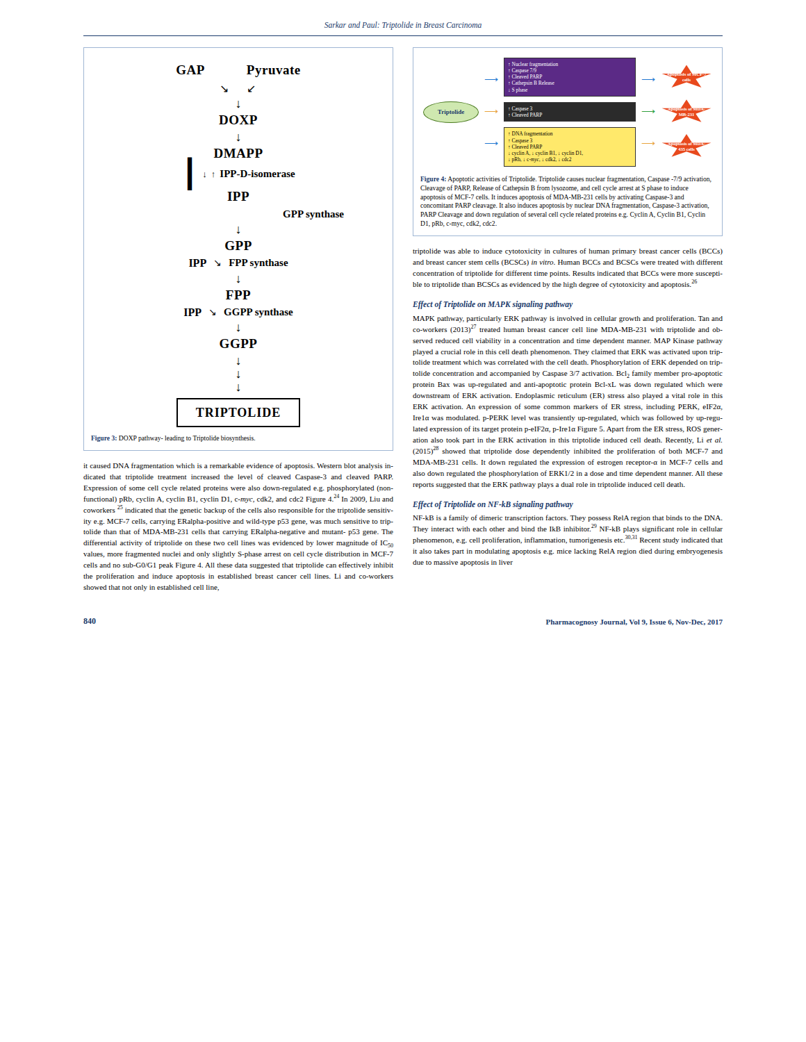Sarkar and Paul: Triptolide in Breast Carcinoma
GAP Pyruvate
↘ ↙
↓
DOXP
↓
DMAPP
┃ ↓ ↑ IPP-D-isomerase
IPP
GPP synthase
↓
GPP
IPP ↘ FPP synthase
↓
FPP
IPP ↘ GGPP synthase
↓
GGPP
↓
↓
↓
TRIPTOLIDE
Figure 3: DOXP pathway- leading to Triptolide biosynthesis.
it caused DNA fragmentation which is a remarkable evidence of apoptosis. Western blot analysis indicated that triptolide treatment increased the level of cleaved Caspase-3 and cleaved PARP. Expression of some cell cycle related proteins were also down-regulated e.g. phosphorylated (nonfunctional) pRb, cyclin A, cyclin B1, cyclin D1, c-myc, cdk2, and cdc2 Figure 4.24 In 2009, Liu and coworkers 25 indicated that the genetic backup of the cells also responsible for the triptolide sensitivity e.g. MCF-7 cells, carrying ERalpha-positive and wild-type p53 gene, was much sensitive to triptolide than that of MDA-MB-231 cells that carrying ERalpha-negative and mutant- p53 gene. The differential activity of triptolide on these two cell lines was evidenced by lower magnitude of IC50 values, more fragmented nuclei and only slightly S-phase arrest on cell cycle distribution in MCF-7 cells and no sub-G0/G1 peak Figure 4. All these data suggested that triptolide can effectively inhibit the proliferation and induce apoptosis in established breast cancer cell lines. Li and co-workers showed that not only in established cell line,
Triptolide
⟶ ⟶ ⟶
↑ Nuclear fragmentation
↑ Caspase 7/9
↑ Cleaved PARP
↑ Cathepsin B Release
↓ S phase
↑ Caspase 3
↑ Cleaved PARP
↑ DNA fragmentation
↑ Caspase 3
↑ Cleaved PARP
↓ cyclin A, ↓ cyclin B1, ↓ cyclin D1,
↓ pRb, ↓ c-myc, ↓ cdk2, ↓ cdc2
⟶ ⟶ ⟶
Apoptosis of MCF-7 cells
Apoptosis of MDA-MB-231
Apoptosis of MDA-435 cells
Figure 4: Apoptotic activities of Triptolide. Triptolide causes nuclear fragmentation, Caspase -7/9 activation, Cleavage of PARP, Release of Cathepsin B from lysozome, and cell cycle arrest at S phase to induce apoptosis of MCF-7 cells. It induces apoptosis of MDA-MB-231 cells by activating Caspase-3 and concomitant PARP cleavage. It also induces apoptosis by nuclear DNA fragmentation, Caspase-3 activation, PARP Cleavage and down regulation of several cell cycle related proteins e.g. Cyclin A, Cyclin B1, Cyclin D1, pRb, c-myc, cdk2, cdc2.
triptolide was able to induce cytotoxicity in cultures of human primary breast cancer cells (BCCs) and breast cancer stem cells (BCSCs) in vitro. Human BCCs and BCSCs were treated with different concentration of triptolide for different time points. Results indicated that BCCs were more susceptible to triptolide than BCSCs as evidenced by the high degree of cytotoxicity and apoptosis.26
Effect of Triptolide on MAPK signaling pathway
MAPK pathway, particularly ERK pathway is involved in cellular growth and proliferation. Tan and co-workers (2013)27 treated human breast cancer cell line MDA-MB-231 with triptolide and observed reduced cell viability in a concentration and time dependent manner. MAP Kinase pathway played a crucial role in this cell death phenomenon. They claimed that ERK was activated upon triptolide treatment which was correlated with the cell death. Phosphorylation of ERK depended on triptolide concentration and accompanied by Caspase 3/7 activation. Bcl2 family member pro-apoptotic protein Bax was up-regulated and anti-apoptotic protein Bcl-xL was down regulated which were downstream of ERK activation. Endoplasmic reticulum (ER) stress also played a vital role in this ERK activation. An expression of some common markers of ER stress, including PERK, eIF2α, Ire1α was modulated. p-PERK level was transiently up-regulated, which was followed by up-regulated expression of its target protein p-eIF2α, p-Ire1α Figure 5. Apart from the ER stress, ROS generation also took part in the ERK activation in this triptolide induced cell death. Recently, Li et al. (2015)28 showed that triptolide dose dependently inhibited the proliferation of both MCF-7 and MDA-MB-231 cells. It down regulated the expression of estrogen receptor-α in MCF-7 cells and also down regulated the phosphorylation of ERK1/2 in a dose and time dependent manner. All these reports suggested that the ERK pathway plays a dual role in triptolide induced cell death.
Effect of Triptolide on NF-kB signaling pathway
NF-kB is a family of dimeric transcription factors. They possess RelA region that binds to the DNA. They interact with each other and bind the IkB inhibitor.29 NF-kB plays significant role in cellular phenomenon, e.g. cell proliferation, inflammation, tumorigenesis etc.30,31 Recent study indicated that it also takes part in modulating apoptosis e.g. mice lacking RelA region died during embryogenesis due to massive apoptosis in liver
840
Pharmacognosy Journal, Vol 9, Issue 6, Nov-Dec, 2017